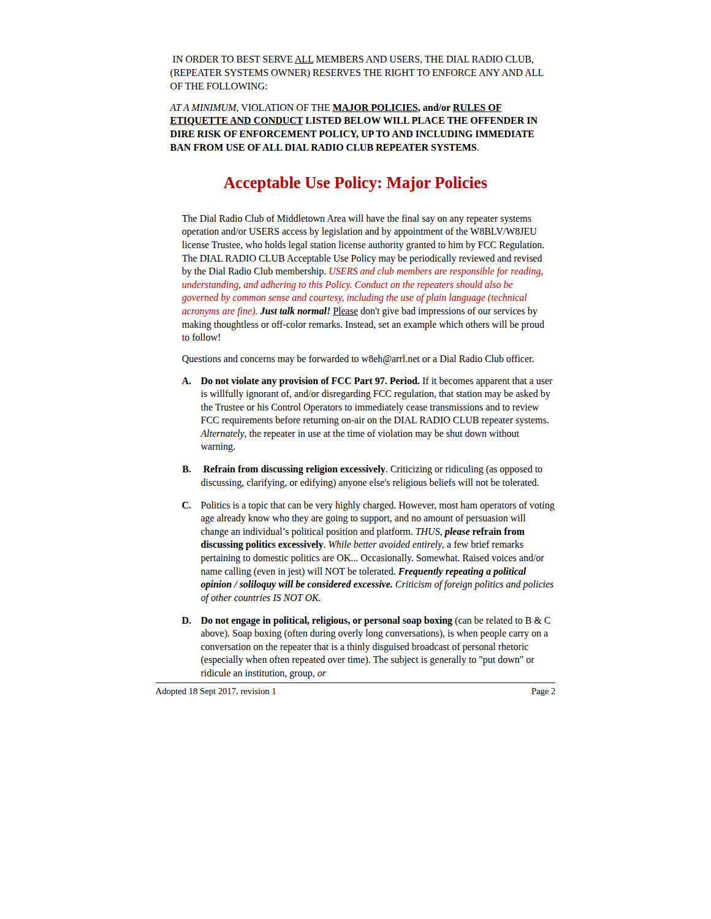IN ORDER TO BEST SERVE ALL MEMBERS AND USERS, THE DIAL RADIO CLUB, (REPEATER SYSTEMS OWNER) RESERVES THE RIGHT TO ENFORCE ANY AND ALL OF THE FOLLOWING:
AT A MINIMUM, VIOLATION OF THE MAJOR POLICIES, and/or RULES OF ETIQUETTE AND CONDUCT LISTED BELOW WILL PLACE THE OFFENDER IN DIRE RISK OF ENFORCEMENT POLICY, UP TO AND INCLUDING IMMEDIATE BAN FROM USE OF ALL DIAL RADIO CLUB REPEATER SYSTEMS.
Acceptable Use Policy: Major Policies
The Dial Radio Club of Middletown Area will have the final say on any repeater systems operation and/or USERS access by legislation and by appointment of the W8BLV/W8JEU license Trustee, who holds legal station license authority granted to him by FCC Regulation. The DIAL RADIO CLUB Acceptable Use Policy may be periodically reviewed and revised by the Dial Radio Club membership. USERS and club members are responsible for reading, understanding, and adhering to this Policy. Conduct on the repeaters should also be governed by common sense and courtesy, including the use of plain language (technical acronyms are fine). Just talk normal! Please don't give bad impressions of our services by making thoughtless or off-color remarks. Instead, set an example which others will be proud to follow!
Questions and concerns may be forwarded to w8eh@arrl.net or a Dial Radio Club officer.
Do not violate any provision of FCC Part 97. Period. If it becomes apparent that a user is willfully ignorant of, and/or disregarding FCC regulation, that station may be asked by the Trustee or his Control Operators to immediately cease transmissions and to review FCC requirements before returning on-air on the DIAL RADIO CLUB repeater systems. Alternately, the repeater in use at the time of violation may be shut down without warning.
Refrain from discussing religion excessively. Criticizing or ridiculing (as opposed to discussing, clarifying, or edifying) anyone else's religious beliefs will not be tolerated.
Politics is a topic that can be very highly charged. However, most ham operators of voting age already know who they are going to support, and no amount of persuasion will change an individual’s political position and platform. THUS, please refrain from discussing politics excessively. While better avoided entirely, a few brief remarks pertaining to domestic politics are OK... Occasionally. Somewhat. Raised voices and/or name calling (even in jest) will NOT be tolerated. Frequently repeating a political opinion / soliloquy will be considered excessive. Criticism of foreign politics and policies of other countries IS NOT OK.
Do not engage in political, religious, or personal soap boxing (can be related to B & C above). Soap boxing (often during overly long conversations), is when people carry on a conversation on the repeater that is a thinly disguised broadcast of personal rhetoric (especially when often repeated over time). The subject is generally to "put down" or ridicule an institution, group, or
Adopted 18 Sept 2017, revision 1 Page 2